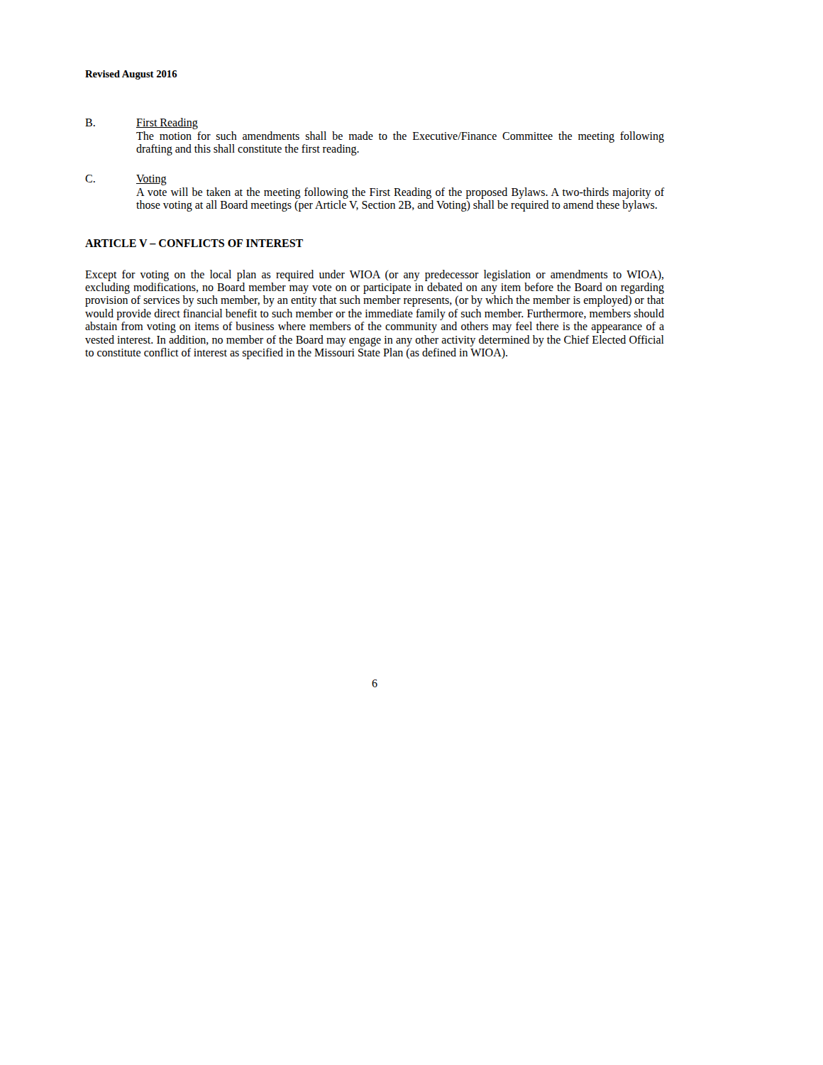Revised August 2016
B.
First Reading
The motion for such amendments shall be made to the Executive/Finance Committee the meeting following drafting and this shall constitute the first reading.
C.
Voting
A vote will be taken at the meeting following the First Reading of the proposed Bylaws. A two-thirds majority of those voting at all Board meetings (per Article V, Section 2B, and Voting) shall be required to amend these bylaws.
ARTICLE V – CONFLICTS OF INTEREST
Except for voting on the local plan as required under WIOA (or any predecessor legislation or amendments to WIOA), excluding modifications, no Board member may vote on or participate in debated on any item before the Board on regarding provision of services by such member, by an entity that such member represents, (or by which the member is employed) or that would provide direct financial benefit to such member or the immediate family of such member. Furthermore, members should abstain from voting on items of business where members of the community and others may feel there is the appearance of a vested interest. In addition, no member of the Board may engage in any other activity determined by the Chief Elected Official to constitute conflict of interest as specified in the Missouri State Plan (as defined in WIOA).
6